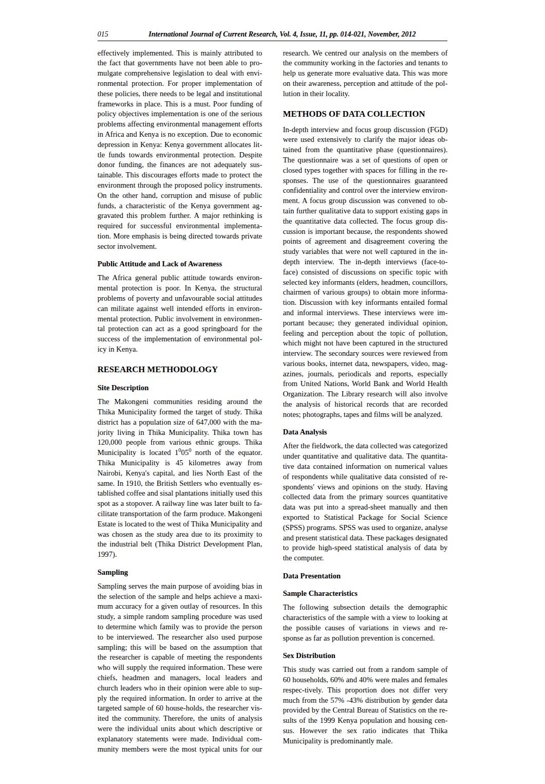015 International Journal of Current Research, Vol. 4, Issue, 11, pp. 014-021, November, 2012
effectively implemented. This is mainly attributed to the fact that governments have not been able to promulgate comprehensive legislation to deal with environmental protection. For proper implementation of these policies, there needs to be legal and institutional frameworks in place. This is a must. Poor funding of policy objectives implementation is one of the serious problems affecting environmental management efforts in Africa and Kenya is no exception. Due to economic depression in Kenya: Kenya government allocates little funds towards environmental protection. Despite donor funding, the finances are not adequately sustainable. This discourages efforts made to protect the environment through the proposed policy instruments. On the other hand, corruption and misuse of public funds, a characteristic of the Kenya government aggravated this problem further. A major rethinking is required for successful environmental implementation. More emphasis is being directed towards private sector involvement.
Public Attitude and Lack of Awareness
The Africa general public attitude towards environmental protection is poor. In Kenya, the structural problems of poverty and unfavourable social attitudes can militate against well intended efforts in environmental protection. Public involvement in environmental protection can act as a good springboard for the success of the implementation of environmental policy in Kenya.
RESEARCH METHODOLOGY
Site Description
The Makongeni communities residing around the Thika Municipality formed the target of study. Thika district has a population size of 647,000 with the majority living in Thika Municipality. Thika town has 120,000 people from various ethnic groups. Thika Municipality is located 10050 north of the equator. Thika Municipality is 45 kilometres away from Nairobi, Kenya's capital, and lies North East of the same. In 1910, the British Settlers who eventually established coffee and sisal plantations initially used this spot as a stopover. A railway line was later built to facilitate transportation of the farm produce. Makongeni Estate is located to the west of Thika Municipality and was chosen as the study area due to its proximity to the industrial belt (Thika District Development Plan, 1997).
Sampling
Sampling serves the main purpose of avoiding bias in the selection of the sample and helps achieve a maximum accuracy for a given outlay of resources. In this study, a simple random sampling procedure was used to determine which family was to provide the person to be interviewed. The researcher also used purpose sampling; this will be based on the assumption that the researcher is capable of meeting the respondents who will supply the required information. These were chiefs, headmen and managers, local leaders and church leaders who in their opinion were able to supply the required information. In order to arrive at the targeted sample of 60 house-holds, the researcher visited the community. Therefore, the units of analysis were the individual units about which descriptive or explanatory statements were made. Individual community members were the most typical units for our research. We centred our analysis on the members of the community working in the factories and tenants to help us generate more evaluative data. This was more on their awareness, perception and attitude of the pollution in their locality.
METHODS OF DATA COLLECTION
In-depth interview and focus group discussion (FGD) were used extensively to clarify the major ideas obtained from the quantitative phase (questionnaires). The questionnaire was a set of questions of open or closed types together with spaces for filling in the responses. The use of the questionnaires guaranteed confidentiality and control over the interview environment. A focus group discussion was convened to obtain further qualitative data to support existing gaps in the quantitative data collected. The focus group discussion is important because, the respondents showed points of agreement and disagreement covering the study variables that were not well captured in the in-depth interview. The in-depth interviews (face-to-face) consisted of discussions on specific topic with selected key informants (elders, headmen, councillors, chairmen of various groups) to obtain more information. Discussion with key informants entailed formal and informal interviews. These interviews were important because; they generated individual opinion, feeling and perception about the topic of pollution, which might not have been captured in the structured interview. The secondary sources were reviewed from various books, internet data, newspapers, video, magazines, journals, periodicals and reports, especially from United Nations, World Bank and World Health Organization. The Library research will also involve the analysis of historical records that are recorded notes; photographs, tapes and films will be analyzed.
Data Analysis
After the fieldwork, the data collected was categorized under quantitative and qualitative data. The quantitative data contained information on numerical values of respondents while qualitative data consisted of respondents' views and opinions on the study. Having collected data from the primary sources quantitative data was put into a spread-sheet manually and then exported to Statistical Package for Social Science (SPSS) programs. SPSS was used to organize, analyse and present statistical data. These packages designated to provide high-speed statistical analysis of data by the computer.
Data Presentation
Sample Characteristics
The following subsection details the demographic characteristics of the sample with a view to looking at the possible causes of variations in views and response as far as pollution prevention is concerned.
Sex Distribution
This study was carried out from a random sample of 60 households, 60% and 40% were males and females respec-tively. This proportion does not differ very much from the 57% -43% distribution by gender data provided by the Central Bureau of Statistics on the results of the 1999 Kenya population and housing census. However the sex ratio indicates that Thika Municipality is predominantly male.